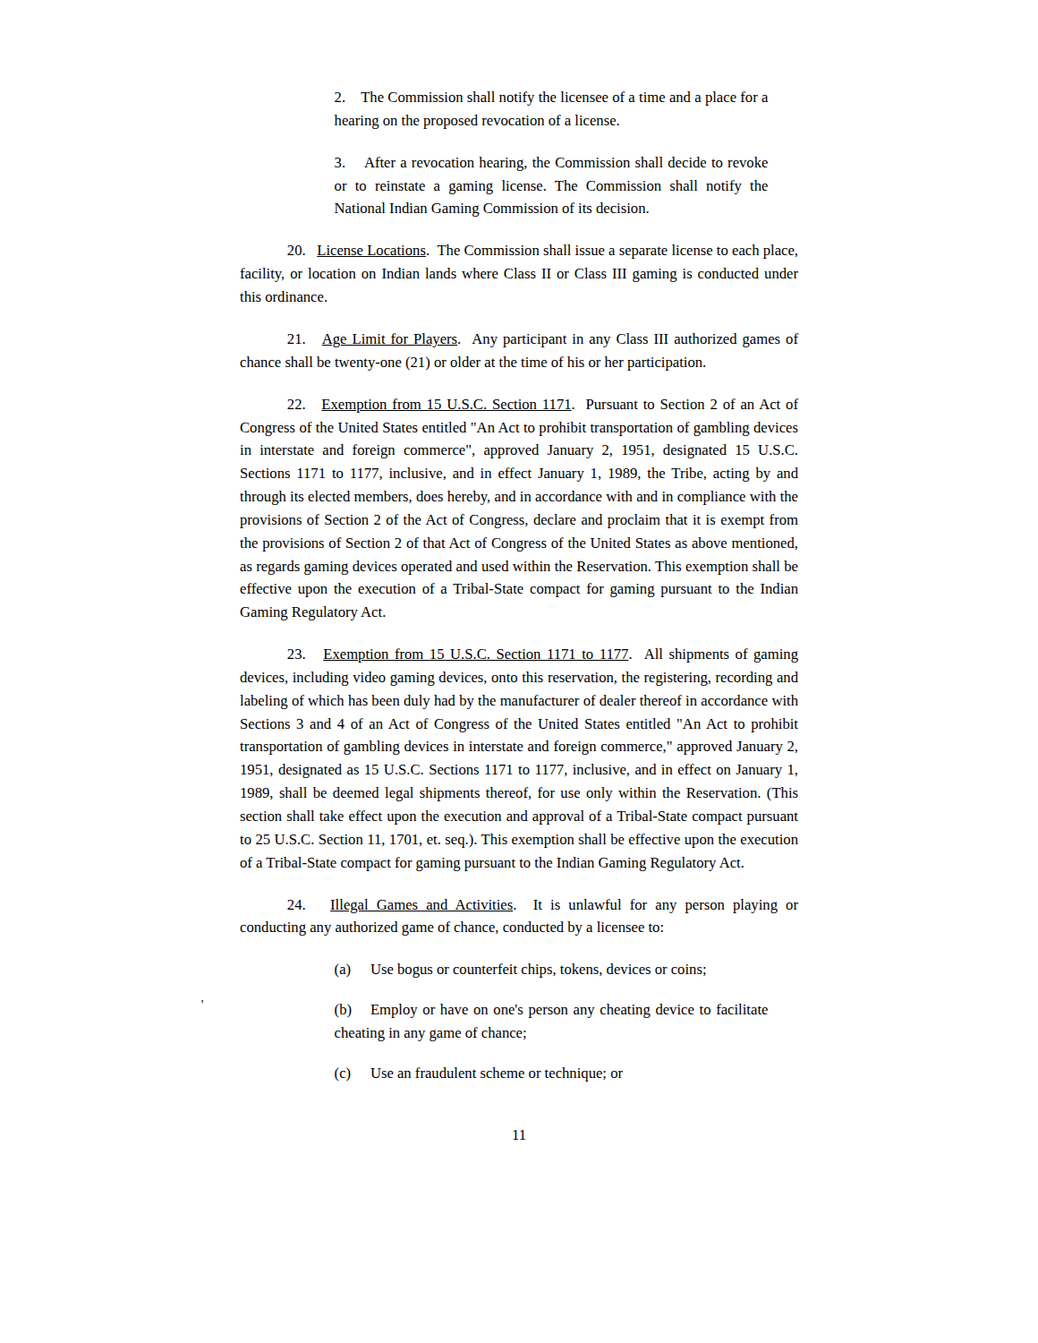2. The Commission shall notify the licensee of a time and a place for a hearing on the proposed revocation of a license.
3. After a revocation hearing, the Commission shall decide to revoke or to reinstate a gaming license. The Commission shall notify the National Indian Gaming Commission of its decision.
20. License Locations. The Commission shall issue a separate license to each place, facility, or location on Indian lands where Class II or Class III gaming is conducted under this ordinance.
21. Age Limit for Players. Any participant in any Class III authorized games of chance shall be twenty-one (21) or older at the time of his or her participation.
22. Exemption from 15 U.S.C. Section 1171. Pursuant to Section 2 of an Act of Congress of the United States entitled "An Act to prohibit transportation of gambling devices in interstate and foreign commerce", approved January 2, 1951, designated 15 U.S.C. Sections 1171 to 1177, inclusive, and in effect January 1, 1989, the Tribe, acting by and through its elected members, does hereby, and in accordance with and in compliance with the provisions of Section 2 of the Act of Congress, declare and proclaim that it is exempt from the provisions of Section 2 of that Act of Congress of the United States as above mentioned, as regards gaming devices operated and used within the Reservation. This exemption shall be effective upon the execution of a Tribal-State compact for gaming pursuant to the Indian Gaming Regulatory Act.
23. Exemption from 15 U.S.C. Section 1171 to 1177. All shipments of gaming devices, including video gaming devices, onto this reservation, the registering, recording and labeling of which has been duly had by the manufacturer of dealer thereof in accordance with Sections 3 and 4 of an Act of Congress of the United States entitled "An Act to prohibit transportation of gambling devices in interstate and foreign commerce," approved January 2, 1951, designated as 15 U.S.C. Sections 1171 to 1177, inclusive, and in effect on January 1, 1989, shall be deemed legal shipments thereof, for use only within the Reservation. (This section shall take effect upon the execution and approval of a Tribal-State compact pursuant to 25 U.S.C. Section 11, 1701, et. seq.). This exemption shall be effective upon the execution of a Tribal-State compact for gaming pursuant to the Indian Gaming Regulatory Act.
24. Illegal Games and Activities. It is unlawful for any person playing or conducting any authorized game of chance, conducted by a licensee to:
(a) Use bogus or counterfeit chips, tokens, devices or coins;
'(b) Employ or have on one's person any cheating device to facilitate cheating in any game of chance;
(c) Use an fraudulent scheme or technique; or
11